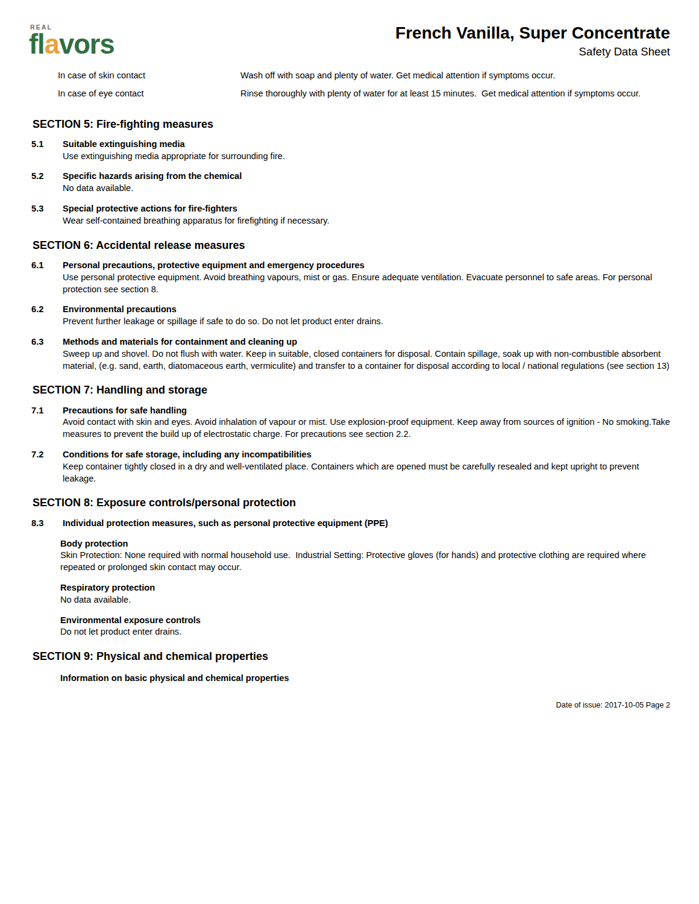REAL
flavors
French Vanilla, Super Concentrate
Safety Data Sheet
| In case of skin contact | Wash off with soap and plenty of water. Get medical attention if symptoms occur. |
| In case of eye contact | Rinse thoroughly with plenty of water for at least 15 minutes. Get medical attention if symptoms occur. |
SECTION 5: Fire-fighting measures
5.1
Suitable extinguishing media
Use extinguishing media appropriate for surrounding fire.
5.2
Specific hazards arising from the chemical
No data available.
5.3
Special protective actions for fire-fighters
Wear self-contained breathing apparatus for firefighting if necessary.
SECTION 6: Accidental release measures
6.1
Personal precautions, protective equipment and emergency procedures
Use personal protective equipment. Avoid breathing vapours, mist or gas. Ensure adequate ventilation. Evacuate personnel to safe areas. For personal protection see section 8.
6.2
Environmental precautions
Prevent further leakage or spillage if safe to do so. Do not let product enter drains.
6.3
Methods and materials for containment and cleaning up
Sweep up and shovel. Do not flush with water. Keep in suitable, closed containers for disposal. Contain spillage, soak up with non-combustible absorbent material, (e.g. sand, earth, diatomaceous earth, vermiculite) and transfer to a container for disposal according to local / national regulations (see section 13)
SECTION 7: Handling and storage
7.1
Precautions for safe handling
Avoid contact with skin and eyes. Avoid inhalation of vapour or mist. Use explosion-proof equipment. Keep away from sources of ignition - No smoking.Take measures to prevent the build up of electrostatic charge. For precautions see section 2.2.
7.2
Conditions for safe storage, including any incompatibilities
Keep container tightly closed in a dry and well-ventilated place. Containers which are opened must be carefully resealed and kept upright to prevent leakage.
SECTION 8: Exposure controls/personal protection
8.3
Individual protection measures, such as personal protective equipment (PPE)
Body protection
Skin Protection: None required with normal household use. Industrial Setting: Protective gloves (for hands) and protective clothing are required where repeated or prolonged skin contact may occur.
Respiratory protection
No data available.
Environmental exposure controls
Do not let product enter drains.
SECTION 9: Physical and chemical properties
Information on basic physical and chemical properties
Date of issue: 2017-10-05 Page 2